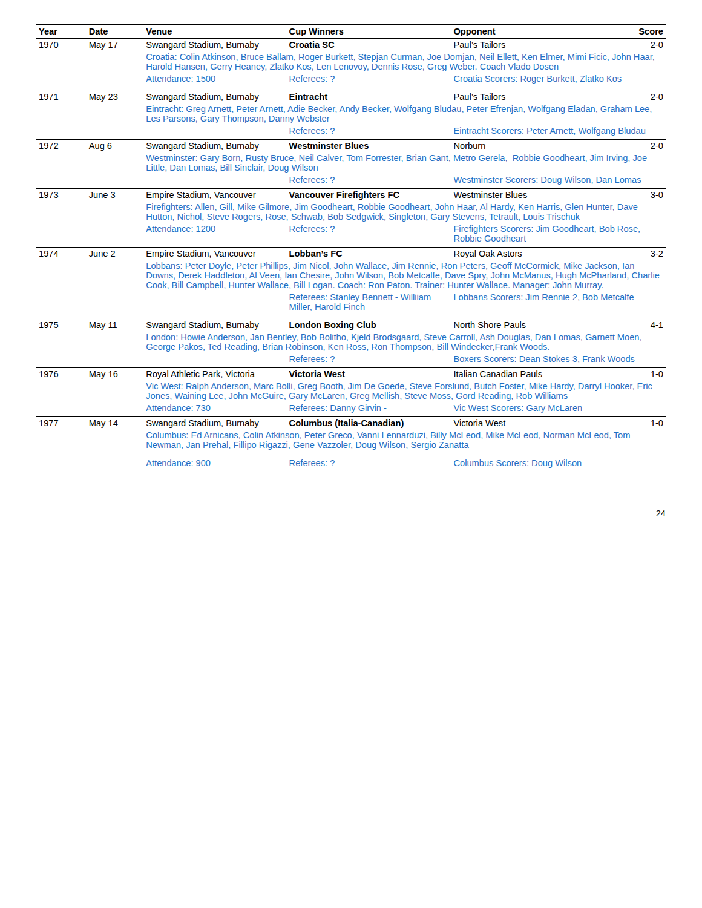| Year | Date | Venue | Cup Winners | Opponent | Score |
| --- | --- | --- | --- | --- | --- |
| 1970 | May 17 | Swangard Stadium, Burnaby | Croatia SC | Paul’s Tailors | 2-0 |
| | | Croatia: Colin Atkinson, Bruce Ballam, Roger Burkett, Stepjan Curman, Joe Domjan, Neil Ellett, Ken Elmer, Mimi Ficic, John Haar, Harold Hansen, Gerry Heaney, Zlatko Kos, Len Lenovoy, Dennis Rose, Greg Weber. Coach Vlado Dosen |
| | | Attendance: 1500 | Referees: ? | Croatia Scorers: Roger Burkett, Zlatko Kos |
| 1971 | May 23 | Swangard Stadium, Burnaby | Eintracht | Paul’s Tailors | 2-0 |
| | | Eintracht: Greg Arnett, Peter Arnett, Adie Becker, Andy Becker, Wolfgang Bludau, Peter Efrenjan, Wolfgang Eladan, Graham Lee, Les Parsons, Gary Thompson, Danny Webster |
| | | | Referees: ? | Eintracht Scorers: Peter Arnett, Wolfgang Bludau |
| 1972 | Aug 6 | Swangard Stadium, Burnaby | Westminster Blues | Norburn | 2-0 |
| | | Westminster: Gary Born, Rusty Bruce, Neil Calver, Tom Forrester, Brian Gant, Metro Gerela, Robbie Goodheart, Jim Irving, Joe Little, Dan Lomas, Bill Sinclair, Doug Wilson |
| | | | Referees: ? | Westminster Scorers: Doug Wilson, Dan Lomas |
| 1973 | June 3 | Empire Stadium, Vancouver | Vancouver Firefighters FC | Westminster Blues | 3-0 |
| | | Firefighters: Allen, Gill, Mike Gilmore, Jim Goodheart, Robbie Goodheart, John Haar, Al Hardy, Ken Harris, Glen Hunter, Dave Hutton, Nichol, Steve Rogers, Rose, Schwab, Bob Sedgwick, Singleton, Gary Stevens, Tetrault, Louis Trischuk |
| | | Attendance: 1200 | Referees: ? | Firefighters Scorers: Jim Goodheart, Bob Rose, Robbie Goodheart |
| 1974 | June 2 | Empire Stadium, Vancouver | Lobban’s FC | Royal Oak Astors | 3-2 |
| | | Lobbans: Peter Doyle, Peter Phillips, Jim Nicol, John Wallace, Jim Rennie, Ron Peters, Geoff McCormick, Mike Jackson, Ian Downs, Derek Haddleton, Al Veen, Ian Chesire, John Wilson, Bob Metcalfe, Dave Spry, John McManus, Hugh McPharland, Charlie Cook, Bill Campbell, Hunter Wallace, Bill Logan. Coach: Ron Paton. Trainer: Hunter Wallace. Manager: John Murray. |
| | | | Referees: Stanley Bennett - Williiam Miller, Harold Finch | Lobbans Scorers: Jim Rennie 2, Bob Metcalfe |
| 1975 | May 11 | Swangard Stadium, Burnaby | London Boxing Club | North Shore Pauls | 4-1 |
| | | London: Howie Anderson, Jan Bentley, Bob Bolitho, Kjeld Brodsgaard, Steve Carroll, Ash Douglas, Dan Lomas, Garnett Moen, George Pakos, Ted Reading, Brian Robinson, Ken Ross, Ron Thompson, Bill Windecker,Frank Woods. |
| | | | Referees: ? | Boxers Scorers: Dean Stokes 3, Frank Woods |
| 1976 | May 16 | Royal Athletic Park, Victoria | Victoria West | Italian Canadian Pauls | 1-0 |
| | | Vic West: Ralph Anderson, Marc Bolli, Greg Booth, Jim De Goede, Steve Forslund, Butch Foster, Mike Hardy, Darryl Hooker, Eric Jones, Waining Lee, John McGuire, Gary McLaren, Greg Mellish, Steve Moss, Gord Reading, Rob Williams |
| | | Attendance: 730 | Referees: Danny Girvin - | Vic West Scorers: Gary McLaren |
| 1977 | May 14 | Swangard Stadium, Burnaby | Columbus (Italia-Canadian) | Victoria West | 1-0 |
| | | Columbus: Ed Arnicans, Colin Atkinson, Peter Greco, Vanni Lennarduzi, Billy McLeod, Mike McLeod, Norman McLeod, Tom Newman, Jan Prehal, Fillipo Rigazzi, Gene Vazzoler, Doug Wilson, Sergio Zanatta |
| | | Attendance: 900 | Referees: ? | Columbus Scorers: Doug Wilson |
24